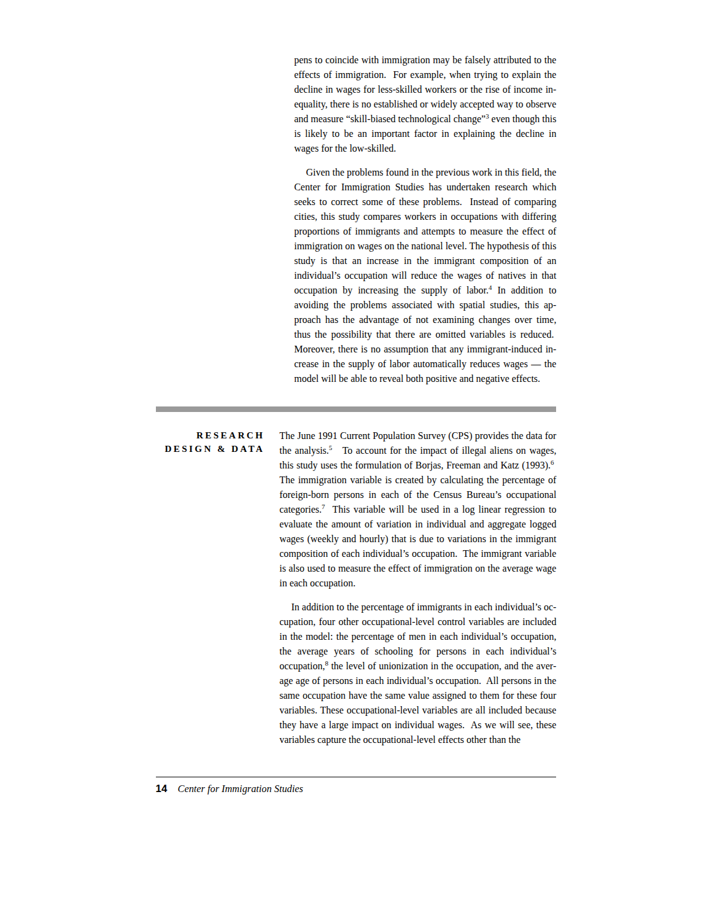pens to coincide with immigration may be falsely attributed to the effects of immigration. For example, when trying to explain the decline in wages for less-skilled workers or the rise of income inequality, there is no established or widely accepted way to observe and measure “skill-biased technological change”3 even though this is likely to be an important factor in explaining the decline in wages for the low-skilled.
Given the problems found in the previous work in this field, the Center for Immigration Studies has undertaken research which seeks to correct some of these problems. Instead of comparing cities, this study compares workers in occupations with differing proportions of immigrants and attempts to measure the effect of immigration on wages on the national level. The hypothesis of this study is that an increase in the immigrant composition of an individual’s occupation will reduce the wages of natives in that occupation by increasing the supply of labor.4 In addition to avoiding the problems associated with spatial studies, this approach has the advantage of not examining changes over time, thus the possibility that there are omitted variables is reduced. Moreover, there is no assumption that any immigrant-induced increase in the supply of labor automatically reduces wages — the model will be able to reveal both positive and negative effects.
RESEARCH DESIGN & DATA
The June 1991 Current Population Survey (CPS) provides the data for the analysis.5 To account for the impact of illegal aliens on wages, this study uses the formulation of Borjas, Freeman and Katz (1993).6 The immigration variable is created by calculating the percentage of foreign-born persons in each of the Census Bureau’s occupational categories.7 This variable will be used in a log linear regression to evaluate the amount of variation in individual and aggregate logged wages (weekly and hourly) that is due to variations in the immigrant composition of each individual’s occupation. The immigrant variable is also used to measure the effect of immigration on the average wage in each occupation.
In addition to the percentage of immigrants in each individual’s occupation, four other occupational-level control variables are included in the model: the percentage of men in each individual’s occupation, the average years of schooling for persons in each individual’s occupation,8 the level of unionization in the occupation, and the average age of persons in each individual’s occupation. All persons in the same occupation have the same value assigned to them for these four variables. These occupational-level variables are all included because they have a large impact on individual wages. As we will see, these variables capture the occupational-level effects other than the
14 Center for Immigration Studies